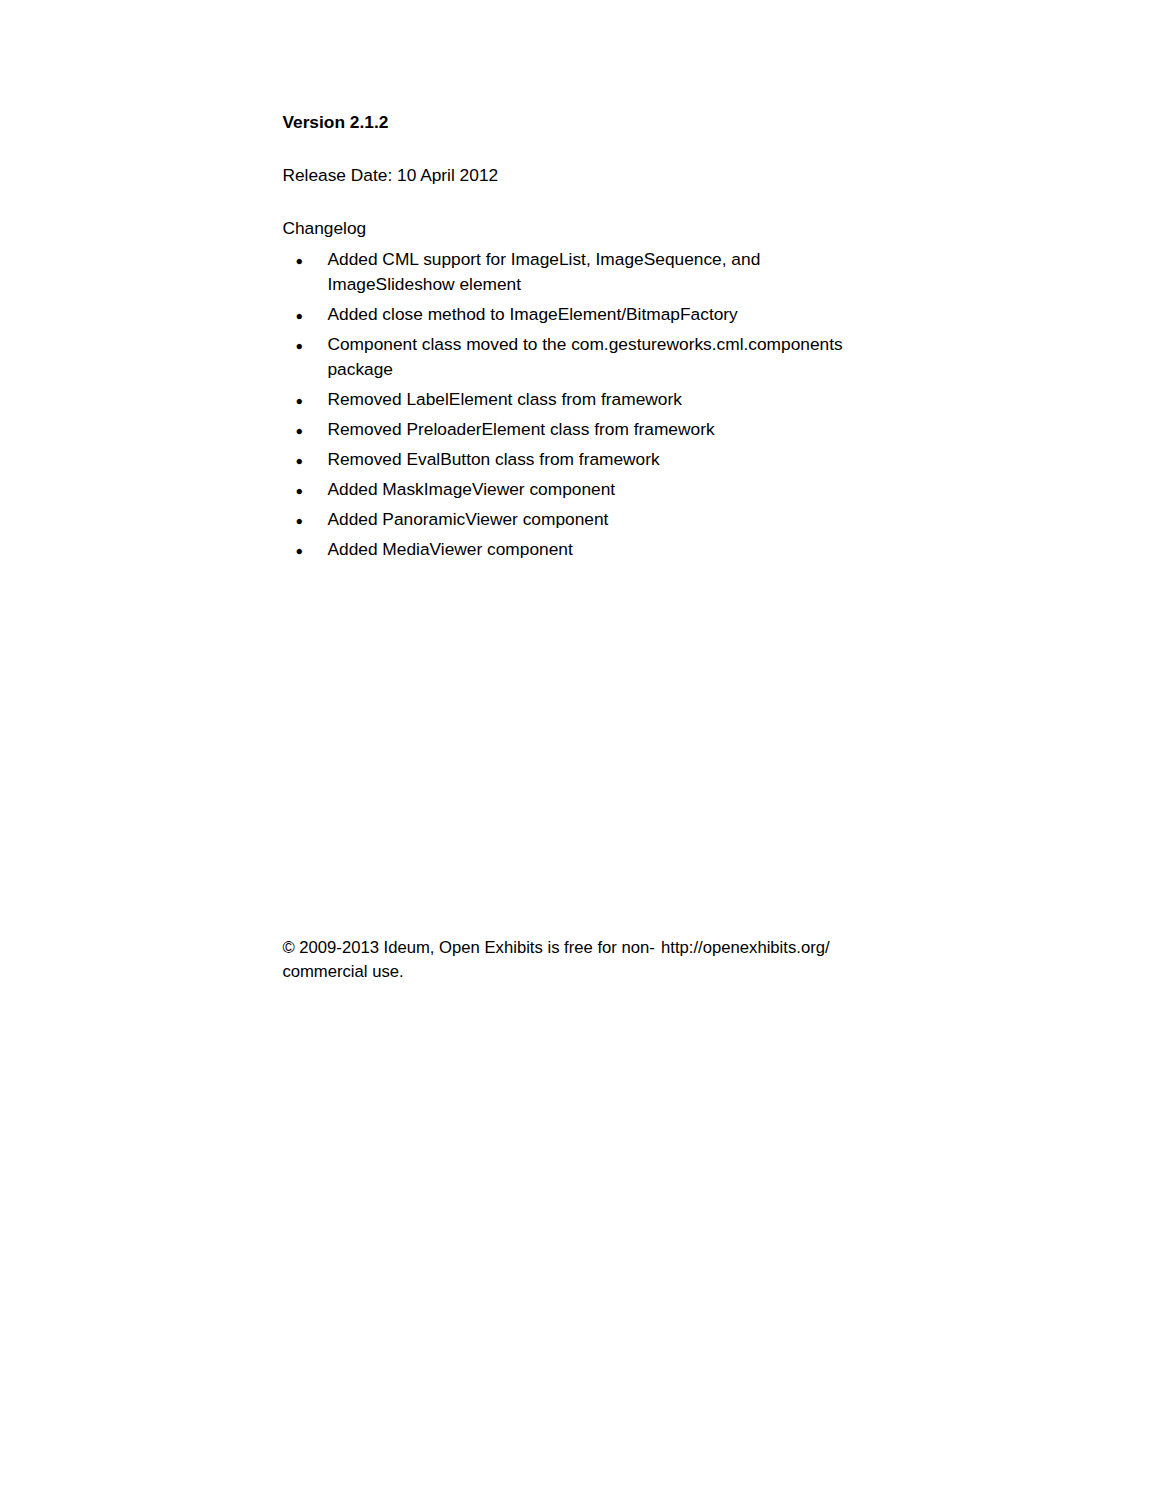Version 2.1.2
Release Date: 10 April 2012
Changelog
Added CML support for ImageList, ImageSequence, and ImageSlideshow element
Added close method to ImageElement/BitmapFactory
Component class moved to the com.gestureworks.cml.components package
Removed LabelElement class from framework
Removed PreloaderElement class from framework
Removed EvalButton class from framework
Added MaskImageViewer component
Added PanoramicViewer component
Added MediaViewer component
© 2009-2013 Ideum, Open Exhibits is free for non-commercial use.
http://openexhibits.org/